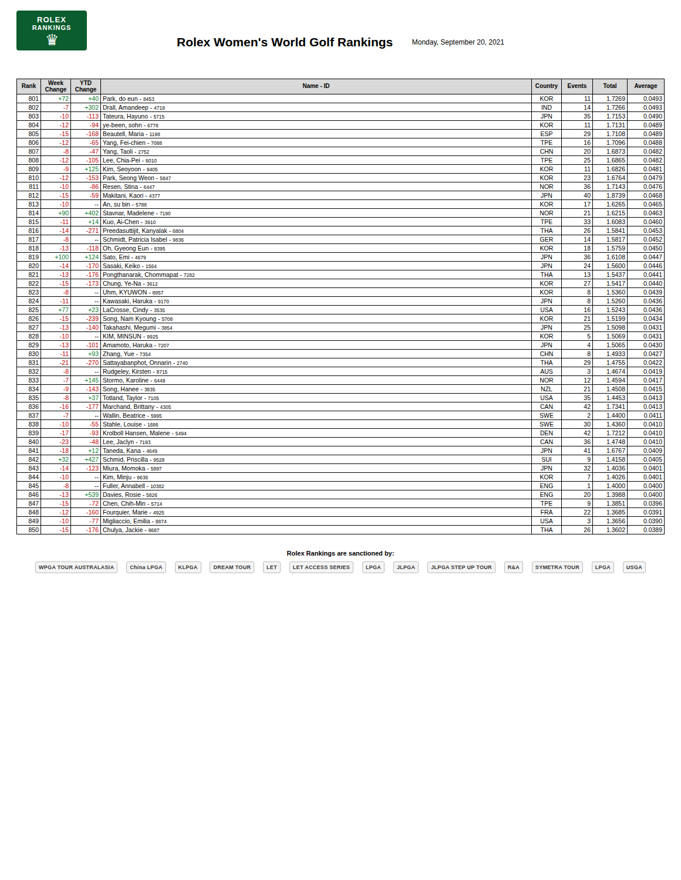ROLEX
RANKINGS
♛
Rolex Women's World Golf Rankings
Monday, September 20, 2021
| Rank | Week Change | YTD Change | Name - ID | Country | Events | Total | Average |
| --- | --- | --- | --- | --- | --- | --- | --- |
| 801 | +72 | +40 | Park, do eun - 8453 | KOR | 11 | 1.7269 | 0.0493 |
| 802 | -7 | +302 | Drall, Amandeep - 4718 | IND | 14 | 1.7266 | 0.0493 |
| 803 | -10 | -113 | Tateura, Hayuno - 5715 | JPN | 35 | 1.7153 | 0.0490 |
| 804 | -12 | -94 | ye-been, sohn - 6778 | KOR | 11 | 1.7131 | 0.0489 |
| 805 | -15 | -168 | Beautell, Maria - 1198 | ESP | 29 | 1.7108 | 0.0489 |
| 806 | -12 | -65 | Yang, Fei-chien - 7088 | TPE | 16 | 1.7096 | 0.0488 |
| 807 | -8 | -47 | Yang, Taoli - 2752 | CHN | 20 | 1.6873 | 0.0482 |
| 808 | -12 | -105 | Lee, Chia-Pei - 6010 | TPE | 25 | 1.6865 | 0.0482 |
| 809 | -9 | +125 | Kim, Seoyoon - 9405 | KOR | 11 | 1.6826 | 0.0481 |
| 810 | -12 | -153 | Park, Seong Weon - 5847 | KOR | 23 | 1.6764 | 0.0479 |
| 811 | -10 | -86 | Resen, Stina - 6447 | NOR | 36 | 1.7143 | 0.0476 |
| 812 | -15 | -59 | Makitani, Kaori - 4377 | JPN | 40 | 1.8739 | 0.0468 |
| 813 | -10 | -- | An, su bin - 5788 | KOR | 17 | 1.6265 | 0.0465 |
| 814 | +90 | +402 | Stavnar, Madelene - 7190 | NOR | 21 | 1.6215 | 0.0463 |
| 815 | -11 | +14 | Kuo, Ai-Chen - 3910 | TPE | 33 | 1.6083 | 0.0460 |
| 816 | -14 | -271 | Preedasuttijit, Kanyalak - 6804 | THA | 26 | 1.5841 | 0.0453 |
| 817 | -8 | -- | Schmidt, Patricia Isabel - 9836 | GER | 14 | 1.5817 | 0.0452 |
| 818 | -13 | -118 | Oh, Gyeong Eun - 8395 | KOR | 18 | 1.5759 | 0.0450 |
| 819 | +100 | +124 | Sato, Emi - 4679 | JPN | 36 | 1.6108 | 0.0447 |
| 820 | -14 | -170 | Sasaki, Keiko - 1564 | JPN | 24 | 1.5600 | 0.0446 |
| 821 | -13 | -176 | Pongthanarak, Chommapat - 7282 | THA | 13 | 1.5437 | 0.0441 |
| 822 | -15 | -173 | Chung, Ye-Na - 3612 | KOR | 27 | 1.5417 | 0.0440 |
| 823 | -8 | -- | Uhm, KYUWON - 8957 | KOR | 8 | 1.5360 | 0.0439 |
| 824 | -11 | -- | Kawasaki, Haruka - 9170 | JPN | 8 | 1.5260 | 0.0436 |
| 825 | +77 | +23 | LaCrosse, Cindy - 3535 | USA | 16 | 1.5243 | 0.0436 |
| 826 | -15 | -239 | Song, Nam Kyoung - 5708 | KOR | 21 | 1.5199 | 0.0434 |
| 827 | -13 | -140 | Takahashi, Megumi - 3854 | JPN | 25 | 1.5098 | 0.0431 |
| 828 | -10 | -- | KIM, MINSUN - 9925 | KOR | 5 | 1.5069 | 0.0431 |
| 829 | -13 | -101 | Amamoto, Haruka - 7207 | JPN | 4 | 1.5065 | 0.0430 |
| 830 | -11 | +93 | Zhang, Yue - 7354 | CHN | 8 | 1.4933 | 0.0427 |
| 831 | -21 | -270 | Sattayabanphot, Onnarin - 2740 | THA | 29 | 1.4755 | 0.0422 |
| 832 | -8 | -- | Rudgeley, Kirsten - 8715 | AUS | 3 | 1.4674 | 0.0419 |
| 833 | -7 | +145 | Stormo, Karoline - 6449 | NOR | 12 | 1.4594 | 0.0417 |
| 834 | -9 | -143 | Song, Hanee - 3835 | NZL | 21 | 1.4508 | 0.0415 |
| 835 | -8 | +37 | Totland, Taylor - 7105 | USA | 35 | 1.4453 | 0.0413 |
| 836 | -16 | -177 | Marchand, Brittany - 4305 | CAN | 42 | 1.7341 | 0.0413 |
| 837 | -7 | -- | Wallin, Beatrice - 5995 | SWE | 2 | 1.4400 | 0.0411 |
| 838 | -10 | -55 | Stahle, Louise - 1686 | SWE | 30 | 1.4360 | 0.0410 |
| 839 | -17 | -93 | Krolboll Hansen, Malene - 5494 | DEN | 42 | 1.7212 | 0.0410 |
| 840 | -23 | -48 | Lee, Jaclyn - 7193 | CAN | 36 | 1.4748 | 0.0410 |
| 841 | -18 | +12 | Taneda, Kana - 4649 | JPN | 41 | 1.6767 | 0.0409 |
| 842 | +32 | +427 | Schmid, Priscilla - 9528 | SUI | 9 | 1.4158 | 0.0405 |
| 843 | -14 | -123 | Miura, Momoka - 5897 | JPN | 32 | 1.4036 | 0.0401 |
| 844 | -10 | -- | Kim, Minju - 8636 | KOR | 7 | 1.4026 | 0.0401 |
| 845 | -8 | -- | Fuller, Annabell - 10382 | ENG | 1 | 1.4000 | 0.0400 |
| 846 | -13 | +539 | Davies, Rosie - 5826 | ENG | 20 | 1.3988 | 0.0400 |
| 847 | -15 | -72 | Chen, Chih-Min - 5714 | TPE | 9 | 1.3851 | 0.0396 |
| 848 | -12 | -160 | Fourquier, Marie - 4925 | FRA | 22 | 1.3685 | 0.0391 |
| 849 | -10 | -77 | Migliaccio, Emilia - 8874 | USA | 3 | 1.3656 | 0.0390 |
| 850 | -15 | -176 | Chulya, Jackie - 8687 | THA | 26 | 1.3602 | 0.0389 |
Rolex Rankings are sanctioned by:
WPGA TOUR AUSTRALASIA China LPGA KLPGA DREAM TOUR LET LET ACCESS SERIES LPGA JLPGA JLPGA STEP UP TOUR R&A SYMETRA TOUR LPGA USGA